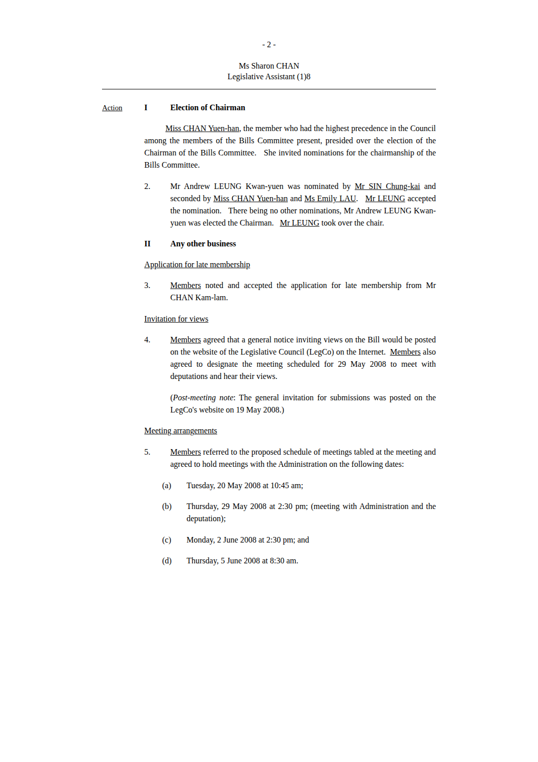- 2 -
Ms Sharon CHAN
Legislative Assistant (1)8
Action
IElection of Chairman
Miss CHAN Yuen-han, the member who had the highest precedence in the Council among the members of the Bills Committee present, presided over the election of the Chairman of the Bills Committee. She invited nominations for the chairmanship of the Bills Committee.
2. Mr Andrew LEUNG Kwan-yuen was nominated by Mr SIN Chung-kai and seconded by Miss CHAN Yuen-han and Ms Emily LAU. Mr LEUNG accepted the nomination. There being no other nominations, Mr Andrew LEUNG Kwan-yuen was elected the Chairman. Mr LEUNG took over the chair.
IIAny other business
Application for late membership
3. Members noted and accepted the application for late membership from Mr CHAN Kam-lam.
Invitation for views
4. Members agreed that a general notice inviting views on the Bill would be posted on the website of the Legislative Council (LegCo) on the Internet. Members also agreed to designate the meeting scheduled for 29 May 2008 to meet with deputations and hear their views.
(Post-meeting note: The general invitation for submissions was posted on the LegCo's website on 19 May 2008.)
Meeting arrangements
5. Members referred to the proposed schedule of meetings tabled at the meeting and agreed to hold meetings with the Administration on the following dates:
(a) Tuesday, 20 May 2008 at 10:45 am;
(b) Thursday, 29 May 2008 at 2:30 pm; (meeting with Administration and the deputation);
(c) Monday, 2 June 2008 at 2:30 pm; and
(d) Thursday, 5 June 2008 at 8:30 am.